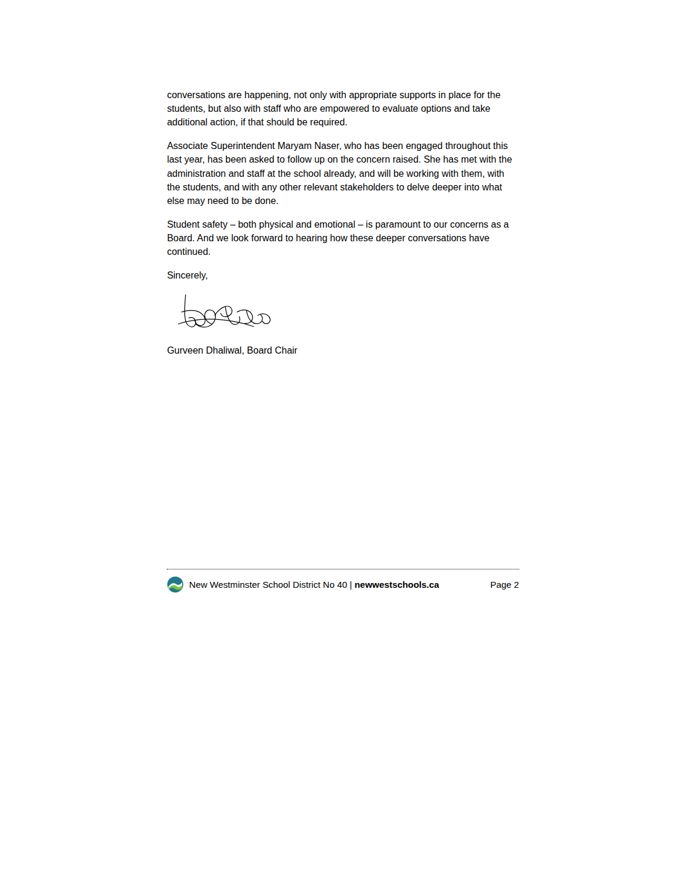conversations are happening, not only with appropriate supports in place for the students, but also with staff who are empowered to evaluate options and take additional action, if that should be required.
Associate Superintendent Maryam Naser, who has been engaged throughout this last year, has been asked to follow up on the concern raised. She has met with the administration and staff at the school already, and will be working with them, with the students, and with any other relevant stakeholders to delve deeper into what else may need to be done.
Student safety – both physical and emotional – is paramount to our concerns as a Board. And we look forward to hearing how these deeper conversations have continued.
Sincerely,
Gurveen Dhaliwal, Board Chair
New Westminster School District No 40 | newwestschools.ca
Page 2